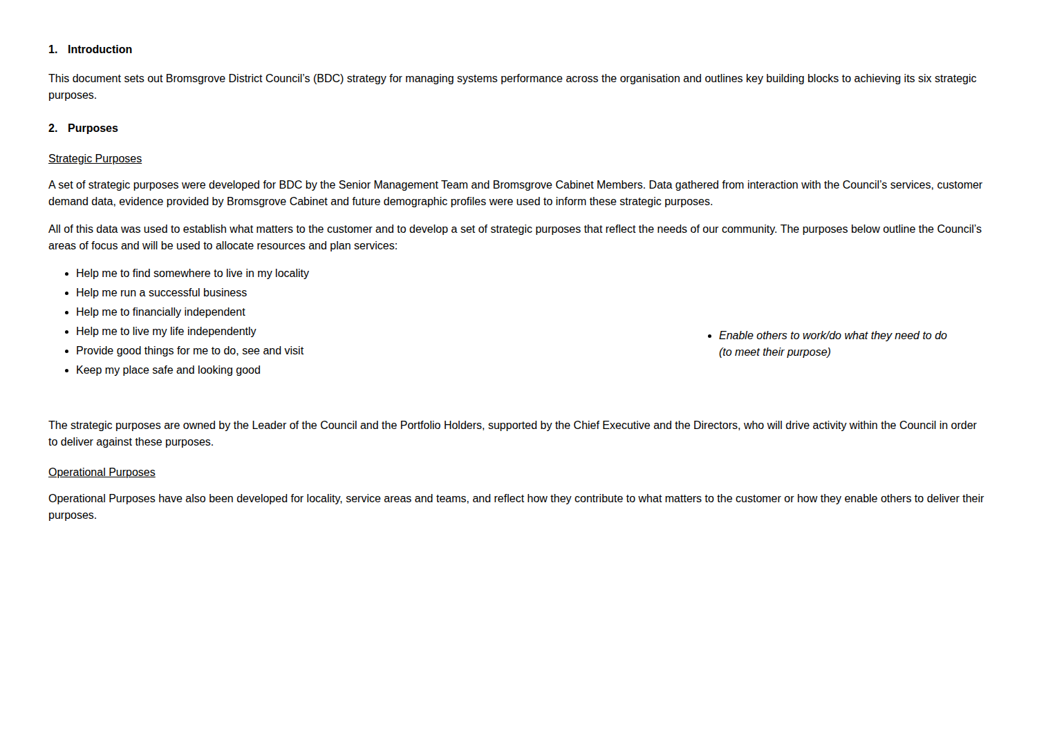1. Introduction
This document sets out Bromsgrove District Council’s (BDC) strategy for managing systems performance across the organisation and outlines key building blocks to achieving its six strategic purposes.
2. Purposes
Strategic Purposes
A set of strategic purposes were developed for BDC by the Senior Management Team and Bromsgrove Cabinet Members. Data gathered from interaction with the Council’s services, customer demand data, evidence provided by Bromsgrove Cabinet and future demographic profiles were used to inform these strategic purposes.
All of this data was used to establish what matters to the customer and to develop a set of strategic purposes that reflect the needs of our community. The purposes below outline the Council’s areas of focus and will be used to allocate resources and plan services:
Help me to find somewhere to live in my locality
Help me run a successful business
Help me to financially independent
Help me to live my life independently
Provide good things for me to do, see and visit
Keep my place safe and looking good
Enable others to work/do what they need to do (to meet their purpose)
The strategic purposes are owned by the Leader of the Council and the Portfolio Holders, supported by the Chief Executive and the Directors, who will drive activity within the Council in order to deliver against these purposes.
Operational Purposes
Operational Purposes have also been developed for locality, service areas and teams, and reflect how they contribute to what matters to the customer or how they enable others to deliver their purposes.